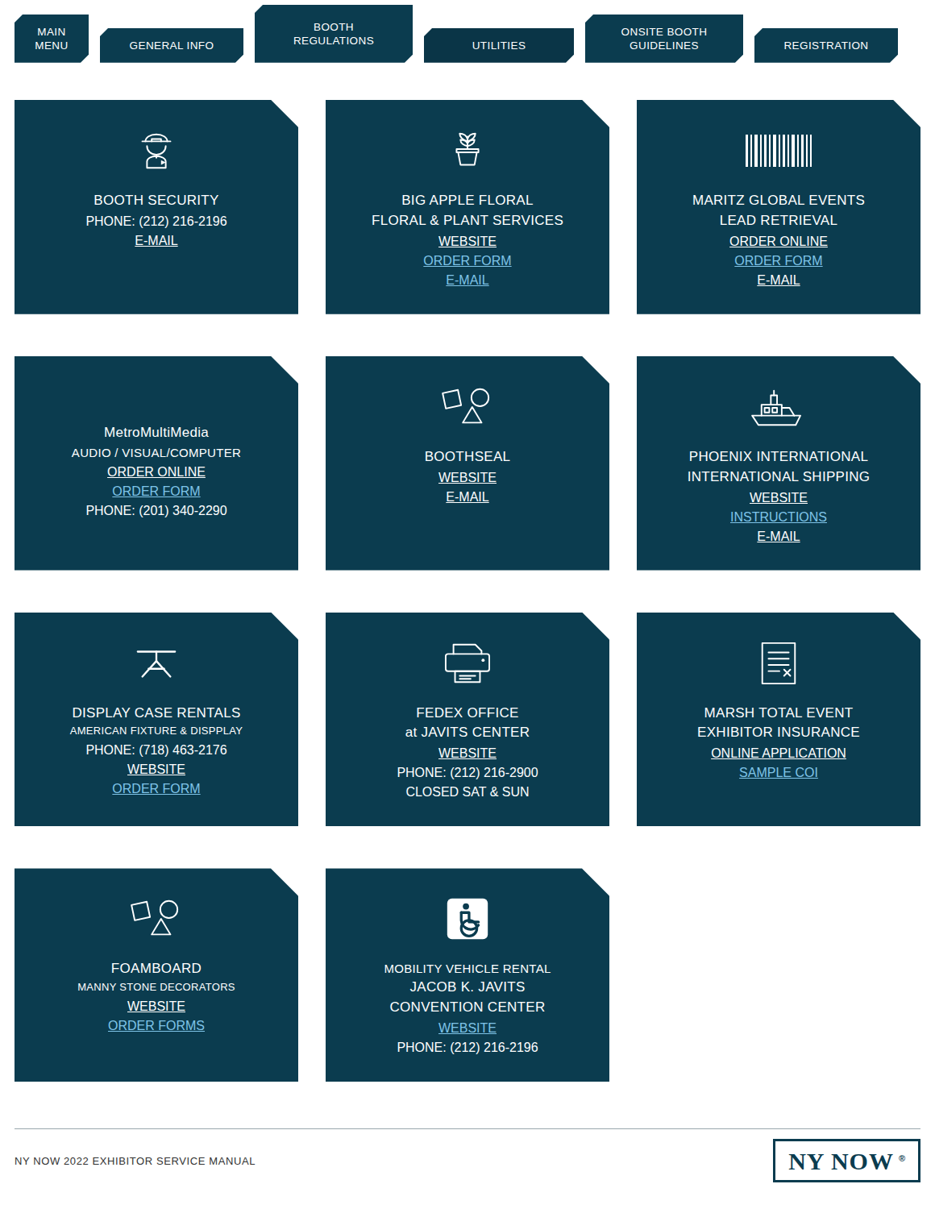MAIN
MENU GENERAL INFO BOOTH
REGULATIONS UTILITIES ONSITE BOOTH
GUIDELINES REGISTRATION
BOOTH SECURITY
PHONE: (212) 216-2196
E-MAIL
BIG APPLE FLORAL
FLORAL & PLANT SERVICES
WEBSITE
ORDER FORM
E-MAIL
MARITZ GLOBAL EVENTS
LEAD RETRIEVAL
ORDER ONLINE
ORDER FORM
E-MAIL
MetroMultiMedia
AUDIO / VISUAL/COMPUTER
ORDER ONLINE
ORDER FORM
PHONE: (201) 340-2290
BOOTHSEAL
WEBSITE
E-MAIL
PHOENIX INTERNATIONAL
INTERNATIONAL SHIPPING
WEBSITE
INSTRUCTIONS
E-MAIL
DISPLAY CASE RENTALS
AMERICAN FIXTURE & DISPPLAY
PHONE: (718) 463-2176
WEBSITE
ORDER FORM
FEDEX OFFICE
at JAVITS CENTER
WEBSITE
PHONE: (212) 216-2900
CLOSED SAT & SUN
MARSH TOTAL EVENT
EXHIBITOR INSURANCE
ONLINE APPLICATION
SAMPLE COI
FOAMBOARD
MANNY STONE DECORATORS
WEBSITE
ORDER FORMS
MOBILITY VEHICLE RENTAL
JACOB K. JAVITS
CONVENTION CENTER
WEBSITE
PHONE: (212) 216-2196
NY NOW 2022 EXHIBITOR SERVICE MANUAL
NY NOW®